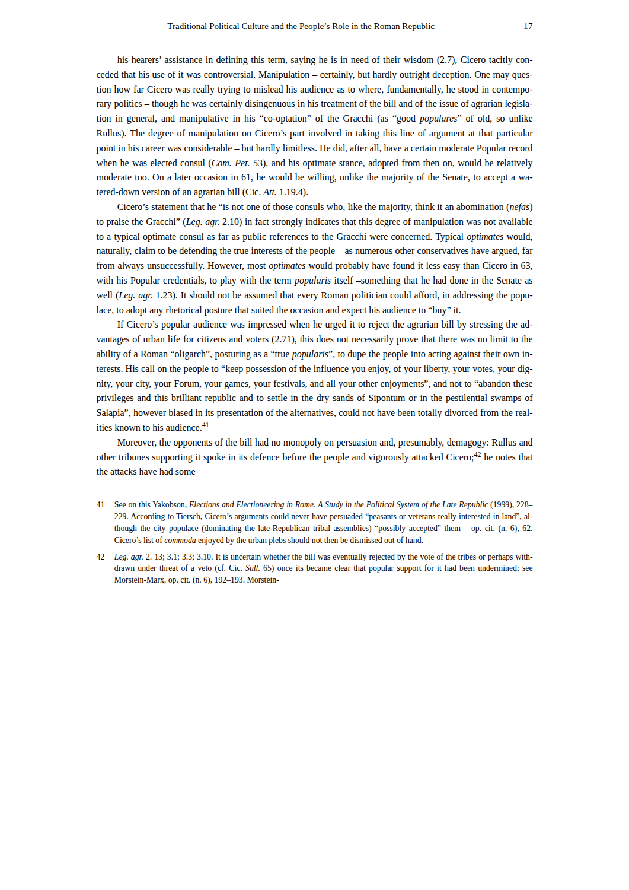Traditional Political Culture and the People’s Role in the Roman Republic 17
his hearers’ assistance in defining this term, saying he is in need of their wisdom (2.7), Cicero tacitly conceded that his use of it was controversial. Manipulation – certainly, but hardly outright deception. One may question how far Cicero was really trying to mislead his audience as to where, fundamentally, he stood in contemporary politics – though he was certainly disingenuous in his treatment of the bill and of the issue of agrarian legislation in general, and manipulative in his “co-optation” of the Gracchi (as “good populares” of old, so unlike Rullus). The degree of manipulation on Cicero’s part involved in taking this line of argument at that particular point in his career was considerable – but hardly limitless. He did, after all, have a certain moderate Popular record when he was elected consul (Com. Pet. 53), and his optimate stance, adopted from then on, would be relatively moderate too. On a later occasion in 61, he would be willing, unlike the majority of the Senate, to accept a watered-down version of an agrarian bill (Cic. Att. 1.19.4).
Cicero’s statement that he “is not one of those consuls who, like the majority, think it an abomination (nefas) to praise the Gracchi” (Leg. agr. 2.10) in fact strongly indicates that this degree of manipulation was not available to a typical optimate consul as far as public references to the Gracchi were concerned. Typical optimates would, naturally, claim to be defending the true interests of the people – as numerous other conservatives have argued, far from always unsuccessfully. However, most optimates would probably have found it less easy than Cicero in 63, with his Popular credentials, to play with the term popularis itself –something that he had done in the Senate as well (Leg. agr. 1.23). It should not be assumed that every Roman politician could afford, in addressing the populace, to adopt any rhetorical posture that suited the occasion and expect his audience to “buy” it.
If Cicero’s popular audience was impressed when he urged it to reject the agrarian bill by stressing the advantages of urban life for citizens and voters (2.71), this does not necessarily prove that there was no limit to the ability of a Roman “oligarch”, posturing as a “true popularis”, to dupe the people into acting against their own interests. His call on the people to “keep possession of the influence you enjoy, of your liberty, your votes, your dignity, your city, your Forum, your games, your festivals, and all your other enjoyments”, and not to “abandon these privileges and this brilliant republic and to settle in the dry sands of Sipontum or in the pestilential swamps of Salapia”, however biased in its presentation of the alternatives, could not have been totally divorced from the realities known to his audience.41
Moreover, the opponents of the bill had no monopoly on persuasion and, presumably, demagogy: Rullus and other tribunes supporting it spoke in its defence before the people and vigorously attacked Cicero;42 he notes that the attacks have had some
41 See on this Yakobson, Elections and Electioneering in Rome. A Study in the Political System of the Late Republic (1999), 228–229. According to Tiersch, Cicero’s arguments could never have persuaded “peasants or veterans really interested in land”, although the city populace (dominating the late-Republican tribal assemblies) “possibly accepted” them – op. cit. (n. 6), 62. Cicero’s list of commoda enjoyed by the urban plebs should not then be dismissed out of hand.
42 Leg. agr. 2. 13; 3.1; 3.3; 3.10. It is uncertain whether the bill was eventually rejected by the vote of the tribes or perhaps withdrawn under threat of a veto (cf. Cic. Sull. 65) once its became clear that popular support for it had been undermined; see Morstein-Marx, op. cit. (n. 6), 192–193. Morstein-